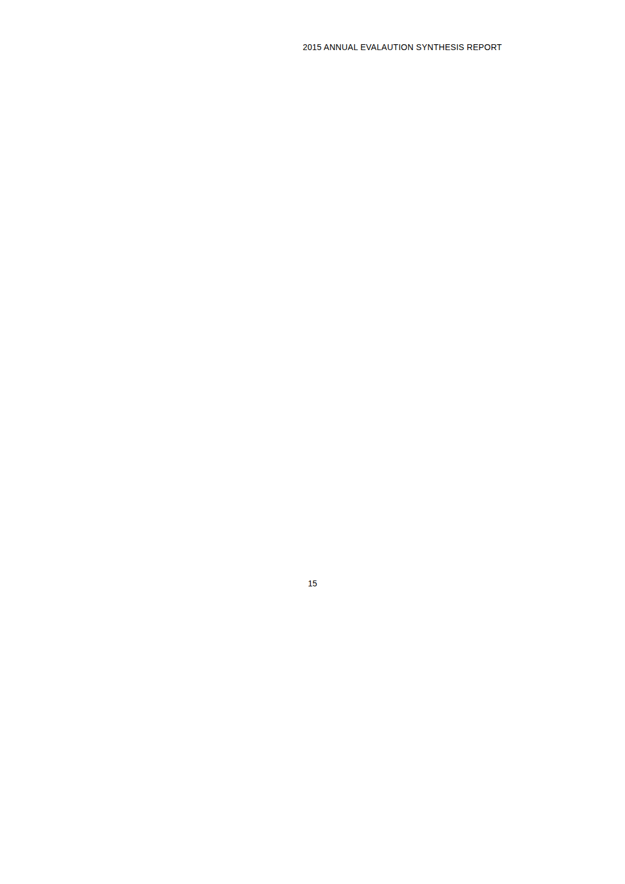2015 ANNUAL EVALAUTION SYNTHESIS REPORT
15